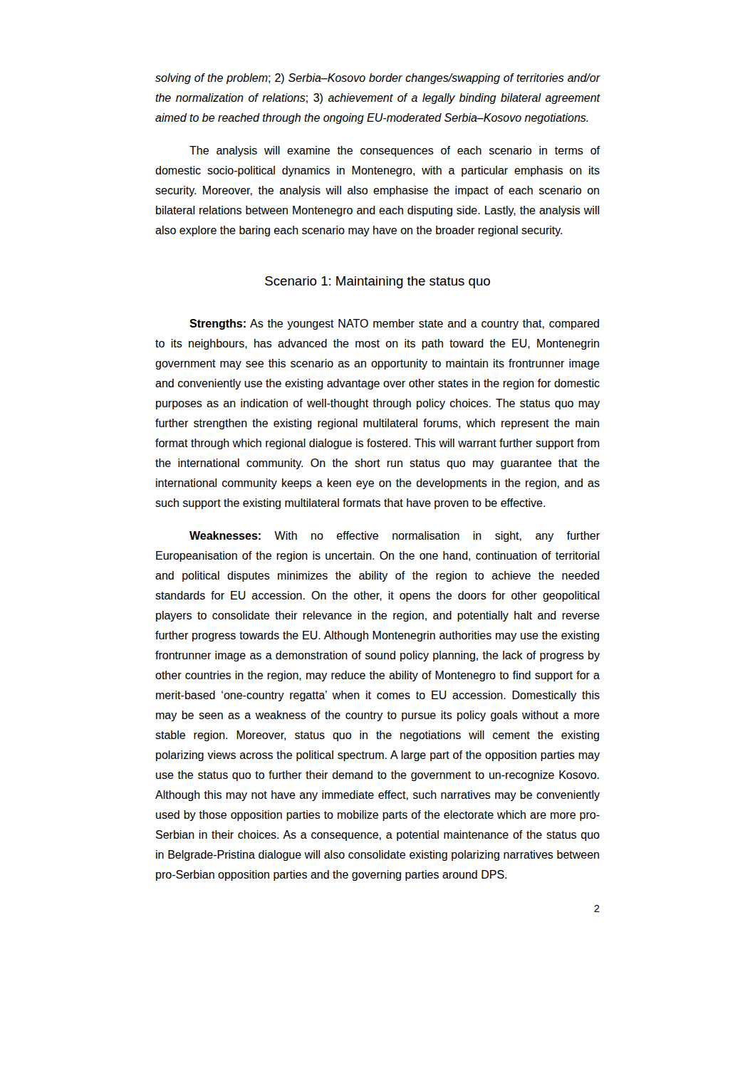solving of the problem; 2) Serbia–Kosovo border changes/swapping of territories and/or the normalization of relations; 3) achievement of a legally binding bilateral agreement aimed to be reached through the ongoing EU-moderated Serbia–Kosovo negotiations.
The analysis will examine the consequences of each scenario in terms of domestic socio-political dynamics in Montenegro, with a particular emphasis on its security. Moreover, the analysis will also emphasise the impact of each scenario on bilateral relations between Montenegro and each disputing side. Lastly, the analysis will also explore the baring each scenario may have on the broader regional security.
Scenario 1: Maintaining the status quo
Strengths: As the youngest NATO member state and a country that, compared to its neighbours, has advanced the most on its path toward the EU, Montenegrin government may see this scenario as an opportunity to maintain its frontrunner image and conveniently use the existing advantage over other states in the region for domestic purposes as an indication of well-thought through policy choices. The status quo may further strengthen the existing regional multilateral forums, which represent the main format through which regional dialogue is fostered. This will warrant further support from the international community. On the short run status quo may guarantee that the international community keeps a keen eye on the developments in the region, and as such support the existing multilateral formats that have proven to be effective.
Weaknesses: With no effective normalisation in sight, any further Europeanisation of the region is uncertain. On the one hand, continuation of territorial and political disputes minimizes the ability of the region to achieve the needed standards for EU accession. On the other, it opens the doors for other geopolitical players to consolidate their relevance in the region, and potentially halt and reverse further progress towards the EU. Although Montenegrin authorities may use the existing frontrunner image as a demonstration of sound policy planning, the lack of progress by other countries in the region, may reduce the ability of Montenegro to find support for a merit-based ‘one-country regatta’ when it comes to EU accession. Domestically this may be seen as a weakness of the country to pursue its policy goals without a more stable region. Moreover, status quo in the negotiations will cement the existing polarizing views across the political spectrum. A large part of the opposition parties may use the status quo to further their demand to the government to un-recognize Kosovo. Although this may not have any immediate effect, such narratives may be conveniently used by those opposition parties to mobilize parts of the electorate which are more pro-Serbian in their choices. As a consequence, a potential maintenance of the status quo in Belgrade-Pristina dialogue will also consolidate existing polarizing narratives between pro-Serbian opposition parties and the governing parties around DPS.
2